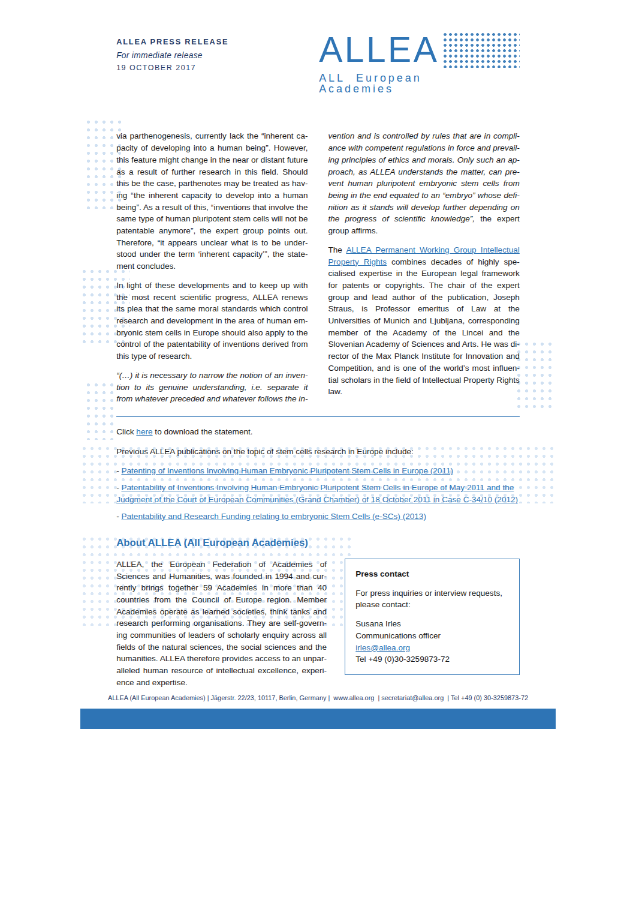ALLEA PRESS RELEASE
For immediate release
19 OCTOBER 2017
ALLEA
ALL European Academies
via parthenogenesis, currently lack the “inherent capacity of developing into a human being”. However, this feature might change in the near or distant future as a result of further research in this field. Should this be the case, parthenotes may be treated as having “the inherent capacity to develop into a human being”. As a result of this, “inventions that involve the same type of human pluripotent stem cells will not be patentable anymore”, the expert group points out. Therefore, “it appears unclear what is to be understood under the term ‘inherent capacity’”, the statement concludes.
In light of these developments and to keep up with the most recent scientific progress, ALLEA renews its plea that the same moral standards which control research and development in the area of human embryonic stem cells in Europe should also apply to the control of the patentability of inventions derived from this type of research.
“(…) it is necessary to narrow the notion of an invention to its genuine understanding, i.e. separate it from whatever preceded and whatever follows the invention and is controlled by rules that are in compliance with competent regulations in force and prevailing principles of ethics and morals. Only such an approach, as ALLEA understands the matter, can prevent human pluripotent embryonic stem cells from being in the end equated to an “embryo” whose definition as it stands will develop further depending on the progress of scientific knowledge”, the expert group affirms.
The ALLEA Permanent Working Group Intellectual Property Rights combines decades of highly specialised expertise in the European legal framework for patents or copyrights. The chair of the expert group and lead author of the publication, Joseph Straus, is Professor emeritus of Law at the Universities of Munich and Ljubljana, corresponding member of the Academy of the Lincei and the Slovenian Academy of Sciences and Arts. He was director of the Max Planck Institute for Innovation and Competition, and is one of the world’s most influential scholars in the field of Intellectual Property Rights law.
Click here to download the statement.
Previous ALLEA publications on the topic of stem cells research in Europe include:
- Patenting of Inventions Involving Human Embryonic Pluripotent Stem Cells in Europe (2011)
- Patentability of Inventions Involving Human Embryonic Pluripotent Stem Cells in Europe of May 2011 and the Judgment of the Court of European Communities (Grand Chamber) of 18 October 2011 in Case C-34/10 (2012)
- Patentability and Research Funding relating to embryonic Stem Cells (e-SCs) (2013)
About ALLEA (All European Academies)
ALLEA, the European Federation of Academies of Sciences and Humanities, was founded in 1994 and currently brings together 59 Academies in more than 40 countries from the Council of Europe region. Member Academies operate as learned societies, think tanks and research performing organisations. They are self-governing communities of leaders of scholarly enquiry across all fields of the natural sciences, the social sciences and the humanities. ALLEA therefore provides access to an unparalleled human resource of intellectual excellence, experience and expertise.
Press contact
For press inquiries or interview requests, please contact:
Susana Irles
Communications officer
irles@allea.org
Tel +49 (0)30-3259873-72
Learn more at: www.allea.org
Follow ALLEA on Twitter: @ALLEA_academies
ALLEA (All European Academies) | Jägerstr. 22/23, 10117, Berlin, Germany | www.allea.org | secretariat@allea.org | Tel +49 (0) 30-3259873-72